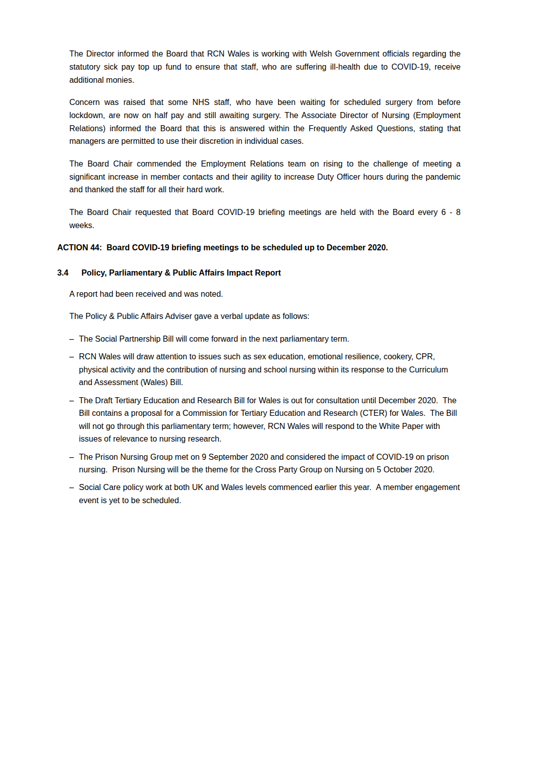The Director informed the Board that RCN Wales is working with Welsh Government officials regarding the statutory sick pay top up fund to ensure that staff, who are suffering ill-health due to COVID-19, receive additional monies.
Concern was raised that some NHS staff, who have been waiting for scheduled surgery from before lockdown, are now on half pay and still awaiting surgery. The Associate Director of Nursing (Employment Relations) informed the Board that this is answered within the Frequently Asked Questions, stating that managers are permitted to use their discretion in individual cases.
The Board Chair commended the Employment Relations team on rising to the challenge of meeting a significant increase in member contacts and their agility to increase Duty Officer hours during the pandemic and thanked the staff for all their hard work.
The Board Chair requested that Board COVID-19 briefing meetings are held with the Board every 6 - 8 weeks.
ACTION 44: Board COVID-19 briefing meetings to be scheduled up to December 2020.
3.4 Policy, Parliamentary & Public Affairs Impact Report
A report had been received and was noted.
The Policy & Public Affairs Adviser gave a verbal update as follows:
The Social Partnership Bill will come forward in the next parliamentary term.
RCN Wales will draw attention to issues such as sex education, emotional resilience, cookery, CPR, physical activity and the contribution of nursing and school nursing within its response to the Curriculum and Assessment (Wales) Bill.
The Draft Tertiary Education and Research Bill for Wales is out for consultation until December 2020. The Bill contains a proposal for a Commission for Tertiary Education and Research (CTER) for Wales. The Bill will not go through this parliamentary term; however, RCN Wales will respond to the White Paper with issues of relevance to nursing research.
The Prison Nursing Group met on 9 September 2020 and considered the impact of COVID-19 on prison nursing. Prison Nursing will be the theme for the Cross Party Group on Nursing on 5 October 2020.
Social Care policy work at both UK and Wales levels commenced earlier this year. A member engagement event is yet to be scheduled.